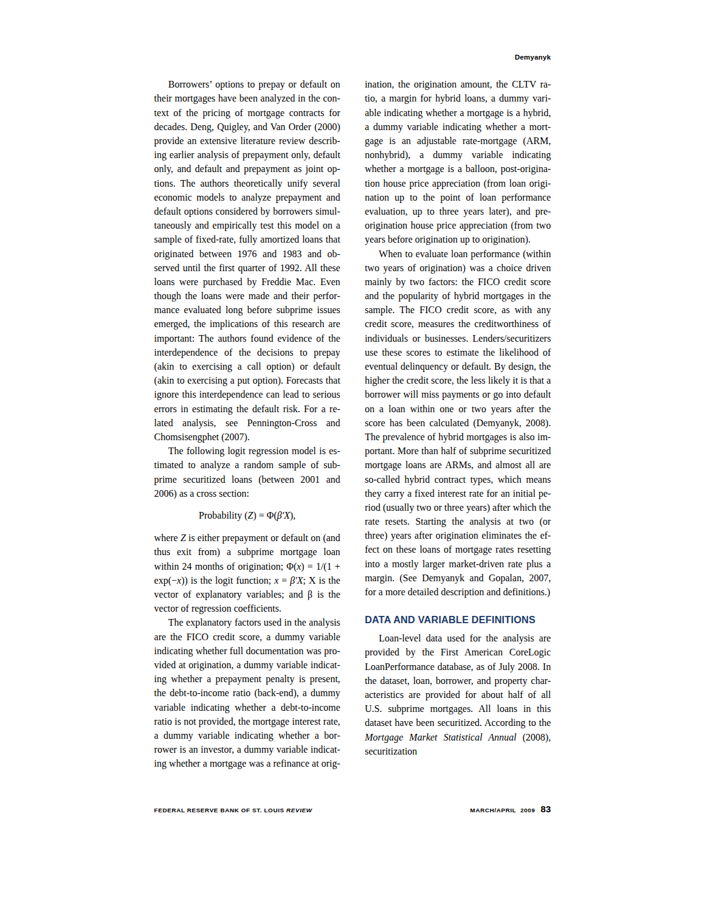Demyanyk
Borrowers’ options to prepay or default on their mortgages have been analyzed in the context of the pricing of mortgage contracts for decades. Deng, Quigley, and Van Order (2000) provide an extensive literature review describing earlier analysis of prepayment only, default only, and default and prepayment as joint options. The authors theoretically unify several economic models to analyze prepayment and default options considered by borrowers simultaneously and empirically test this model on a sample of fixed-rate, fully amortized loans that originated between 1976 and 1983 and observed until the first quarter of 1992. All these loans were purchased by Freddie Mac. Even though the loans were made and their performance evaluated long before subprime issues emerged, the implications of this research are important: The authors found evidence of the interdependence of the decisions to prepay (akin to exercising a call option) or default (akin to exercising a put option). Forecasts that ignore this interdependence can lead to serious errors in estimating the default risk. For a related analysis, see Pennington-Cross and Chomsisengphet (2007).
The following logit regression model is estimated to analyze a random sample of subprime securitized loans (between 2001 and 2006) as a cross section:
Probability (Z) = Φ(β′X),
where Z is either prepayment or default on (and thus exit from) a subprime mortgage loan within 24 months of origination; Φ(x) = 1/(1 + exp(−x)) is the logit function; x = β′X; X is the vector of explanatory variables; and β is the vector of regression coefficients.
The explanatory factors used in the analysis are the FICO credit score, a dummy variable indicating whether full documentation was provided at origination, a dummy variable indicating whether a prepayment penalty is present, the debt-to-income ratio (back-end), a dummy variable indicating whether a debt-to-income ratio is not provided, the mortgage interest rate, a dummy variable indicating whether a borrower is an investor, a dummy variable indicating whether a mortgage was a refinance at origination, the origination amount, the CLTV ratio, a margin for hybrid loans, a dummy variable indicating whether a mortgage is a hybrid, a dummy variable indicating whether a mortgage is an adjustable rate-mortgage (ARM, nonhybrid), a dummy variable indicating whether a mortgage is a balloon, post-origination house price appreciation (from loan origination up to the point of loan performance evaluation, up to three years later), and pre-origination house price appreciation (from two years before origination up to origination).
When to evaluate loan performance (within two years of origination) was a choice driven mainly by two factors: the FICO credit score and the popularity of hybrid mortgages in the sample. The FICO credit score, as with any credit score, measures the creditworthiness of individuals or businesses. Lenders/securitizers use these scores to estimate the likelihood of eventual delinquency or default. By design, the higher the credit score, the less likely it is that a borrower will miss payments or go into default on a loan within one or two years after the score has been calculated (Demyanyk, 2008). The prevalence of hybrid mortgages is also important. More than half of subprime securitized mortgage loans are ARMs, and almost all are so-called hybrid contract types, which means they carry a fixed interest rate for an initial period (usually two or three years) after which the rate resets. Starting the analysis at two (or three) years after origination eliminates the effect on these loans of mortgage rates resetting into a mostly larger market-driven rate plus a margin. (See Demyanyk and Gopalan, 2007, for a more detailed description and definitions.)
Data and Variable Definitions
Loan-level data used for the analysis are provided by the First American CoreLogic LoanPerformance database, as of July 2008. In the dataset, loan, borrower, and property characteristics are provided for about half of all U.S. subprime mortgages. All loans in this dataset have been securitized. According to the Mortgage Market Statistical Annual (2008), securitization
Federal Reserve Bank of St. Louis Review
March/April 200983